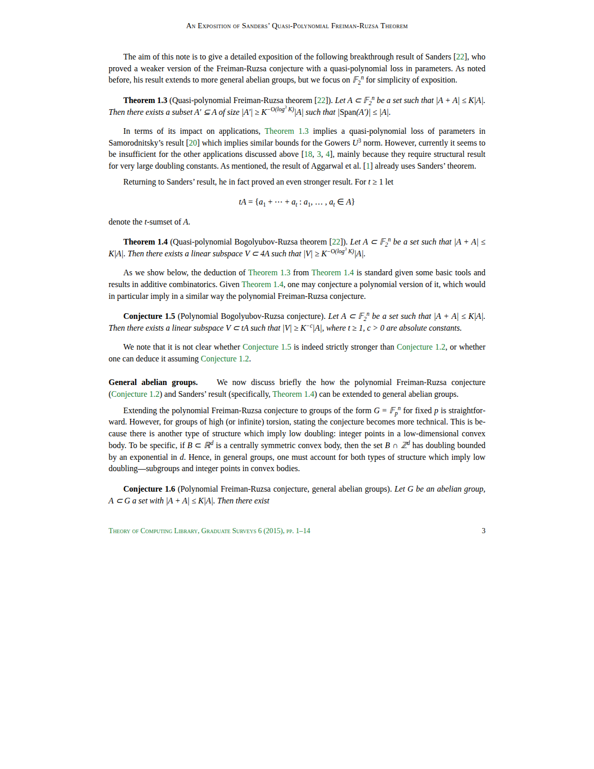An Exposition of Sanders’ Quasi-Polynomial Freiman-Ruzsa Theorem
The aim of this note is to give a detailed exposition of the following breakthrough result of Sanders [22], who proved a weaker version of the Freiman-Ruzsa conjecture with a quasi-polynomial loss in parameters. As noted before, his result extends to more general abelian groups, but we focus on 𝔽2n for simplicity of exposition.
Theorem 1.3 (Quasi-polynomial Freiman-Ruzsa theorem [22]). Let A ⊂ 𝔽2n be a set such that |A + A| ≤ K|A|. Then there exists a subset A′ ⊆ A of size |A′| ≥ K−O(log3 K)|A| such that |Span(A′)| ≤ |A|.
In terms of its impact on applications, Theorem 1.3 implies a quasi-polynomial loss of parameters in Samorodnitsky’s result [20] which implies similar bounds for the Gowers U3 norm. However, currently it seems to be insufficient for the other applications discussed above [18, 3, 4], mainly because they require structural result for very large doubling constants. As mentioned, the result of Aggarwal et al. [1] already uses Sanders’ theorem.
Returning to Sanders’ result, he in fact proved an even stronger result. For t ≥ 1 let
tA = {a1 + ⋯ + at : a1, … , at ∈ A}
denote the t-sumset of A.
Theorem 1.4 (Quasi-polynomial Bogolyubov-Ruzsa theorem [22]). Let A ⊂ 𝔽2n be a set such that |A + A| ≤ K|A|. Then there exists a linear subspace V ⊂ 4A such that |V| ≥ K−O(log3 K)|A|.
As we show below, the deduction of Theorem 1.3 from Theorem 1.4 is standard given some basic tools and results in additive combinatorics. Given Theorem 1.4, one may conjecture a polynomial version of it, which would in particular imply in a similar way the polynomial Freiman-Ruzsa conjecture.
Conjecture 1.5 (Polynomial Bogolyubov-Ruzsa conjecture). Let A ⊂ 𝔽2n be a set such that |A + A| ≤ K|A|. Then there exists a linear subspace V ⊂ tA such that |V| ≥ K−c|A|, where t ≥ 1, c > 0 are absolute constants.
We note that it is not clear whether Conjecture 1.5 is indeed strictly stronger than Conjecture 1.2, or whether one can deduce it assuming Conjecture 1.2.
General abelian groups. We now discuss briefly the how the polynomial Freiman-Ruzsa conjecture (Conjecture 1.2) and Sanders’ result (specifically, Theorem 1.4) can be extended to general abelian groups.
Extending the polynomial Freiman-Ruzsa conjecture to groups of the form G = 𝔽pn for fixed p is straightforward. However, for groups of high (or infinite) torsion, stating the conjecture becomes more technical. This is because there is another type of structure which imply low doubling: integer points in a low-dimensional convex body. To be specific, if B ⊂ ℝd is a centrally symmetric convex body, then the set B ∩ ℤd has doubling bounded by an exponential in d. Hence, in general groups, one must account for both types of structure which imply low doubling—subgroups and integer points in convex bodies.
Conjecture 1.6 (Polynomial Freiman-Ruzsa conjecture, general abelian groups). Let G be an abelian group, A ⊂ G a set with |A + A| ≤ K|A|. Then there exist
Theory of Computing Library, Graduate Surveys 6 (2015), pp. 1–14 3